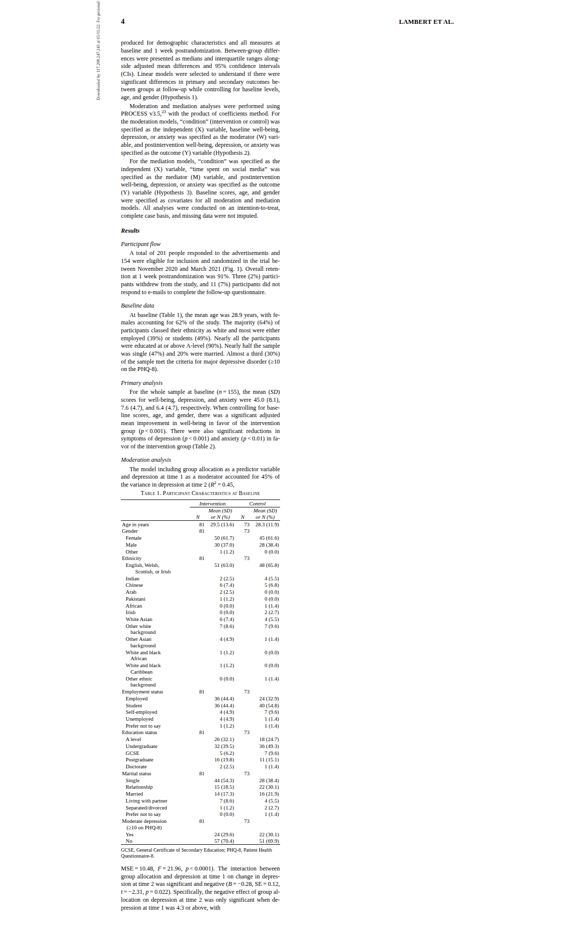Downloaded by 117.208.247.243 at 05/11/22. For personal use only.
4 LAMBERT ET AL.
produced for demographic characteristics and all measures at baseline and 1 week postrandomization. Between-group differences were presented as medians and interquartile ranges alongside adjusted mean differences and 95% confidence intervals (CIs). Linear models were selected to understand if there were significant differences in primary and secondary outcomes between groups at follow-up while controlling for baseline levels, age, and gender (Hypothesis 1).
Moderation and mediation analyses were performed using PROCESS v3.5,23 with the product of coefficients method. For the moderation models, “condition” (intervention or control) was specified as the independent (X) variable, baseline well-being, depression, or anxiety was specified as the moderator (W) variable, and postintervention well-being, depression, or anxiety was specified as the outcome (Y) variable (Hypothesis 2).
For the mediation models, “condition” was specified as the independent (X) variable, “time spent on social media” was specified as the mediator (M) variable, and postintervention well-being, depression, or anxiety was specified as the outcome (Y) variable (Hypothesis 3). Baseline scores, age, and gender were specified as covariates for all moderation and mediation models. All analyses were conducted on an intention-to-treat, complete case basis, and missing data were not imputed.
Results
Participant flow
A total of 201 people responded to the advertisements and 154 were eligible for inclusion and randomized in the trial between November 2020 and March 2021 (Fig. 1). Overall retention at 1 week postrandomization was 91%. Three (2%) participants withdrew from the study, and 11 (7%) participants did not respond to e-mails to complete the follow-up questionnaire.
Baseline data
At baseline (Table 1), the mean age was 28.9 years, with females accounting for 62% of the study. The majority (64%) of participants classed their ethnicity as white and most were either employed (39%) or students (49%). Nearly all the participants were educated at or above A-level (90%). Nearly half the sample was single (47%) and 20% were married. Almost a third (30%) of the sample met the criteria for major depressive disorder (≥10 on the PHQ-8).
Primary analysis
For the whole sample at baseline (n = 155), the mean (SD) scores for well-being, depression, and anxiety were 45.0 (8.1), 7.6 (4.7), and 6.4 (4.7), respectively. When controlling for baseline scores, age, and gender, there was a significant adjusted mean improvement in well-being in favor of the intervention group (p < 0.001). There were also significant reductions in symptoms of depression (p < 0.001) and anxiety (p < 0.01) in favor of the intervention group (Table 2).
Moderation analysis
The model including group allocation as a predictor variable and depression at time 1 as a moderator accounted for 45% of the variance in depression at time 2 (R2 = 0.45,
Table 1. Participant Characteristics at Baseline
| | Intervention | Control |
| --- | --- | --- |
| | N | Mean (SD) or N (%) | N | Mean (SD) or N (%) |
| Age in years | 81 | 29.5 (13.6) | 73 | 28.3 (11.9) |
| Gender | 81 | | 73 | |
| Female | | 50 (61.7) | | 45 (61.6) |
| Male | | 30 (37.0) | | 28 (38.4) |
| Other | | 1 (1.2) | | 0 (0.0) |
| Ethnicity | 81 | | 73 | |
| English, Welsh, Scottish, or Irish | | 51 (63.0) | | 48 (65.8) |
| Indian | | 2 (2.5) | | 4 (5.5) |
| Chinese | | 6 (7.4) | | 5 (6.8) |
| Arab | | 2 (2.5) | | 0 (0.0) |
| Pakistani | | 1 (1.2) | | 0 (0.0) |
| African | | 0 (0.0) | | 1 (1.4) |
| Irish | | 0 (0.0) | | 2 (2.7) |
| White Asian | | 6 (7.4) | | 4 (5.5) |
| Other white background | | 7 (8.6) | | 7 (9.6) |
| Other Asian background | | 4 (4.9) | | 1 (1.4) |
| White and black African | | 1 (1.2) | | 0 (0.0) |
| White and black Caribbean | | 1 (1.2) | | 0 (0.0) |
| Other ethnic background | | 0 (0.0) | | 1 (1.4) |
| Employment status | 81 | | 73 | |
| Employed | | 36 (44.4) | | 24 (32.9) |
| Student | | 36 (44.4) | | 40 (54.8) |
| Self-employed | | 4 (4.9) | | 7 (9.6) |
| Unemployed | | 4 (4.9) | | 1 (1.4) |
| Prefer not to say | | 1 (1.2) | | 1 (1.4) |
| Education status | 81 | | 73 | |
| A level | | 26 (32.1) | | 18 (24.7) |
| Undergraduate | | 32 (39.5) | | 36 (49.3) |
| GCSE | | 5 (6.2) | | 7 (9.6) |
| Postgraduate | | 16 (19.8) | | 11 (15.1) |
| Doctorate | | 2 (2.5) | | 1 (1.4) |
| Marital status | 81 | | 73 | |
| Single | | 44 (54.3) | | 28 (38.4) |
| Relationship | | 15 (18.5) | | 22 (30.1) |
| Married | | 14 (17.3) | | 16 (21.9) |
| Living with partner | | 7 (8.6) | | 4 (5.5) |
| Separated/divorced | | 1 (1.2) | | 2 (2.7) |
| Prefer not to say | | 0 (0.0) | | 1 (1.4) |
| Moderate depression (≥10 on PHQ-8) | 81 | | 73 | |
| Yes | | 24 (29.6) | | 22 (30.1) |
| No | | 57 (70.4) | | 51 (69.9) |
GCSE, General Certificate of Secondary Education; PHQ-8, Patient Health Questionnaire-8.
MSE = 10.48, F = 21.96, p < 0.0001). The interaction between group allocation and depression at time 1 on change in depression at time 2 was significant and negative (B = −0.28, SE = 0.12, t = −2.31, p = 0.022). Specifically, the negative effect of group allocation on depression at time 2 was only significant when depression at time 1 was 4.3 or above, with